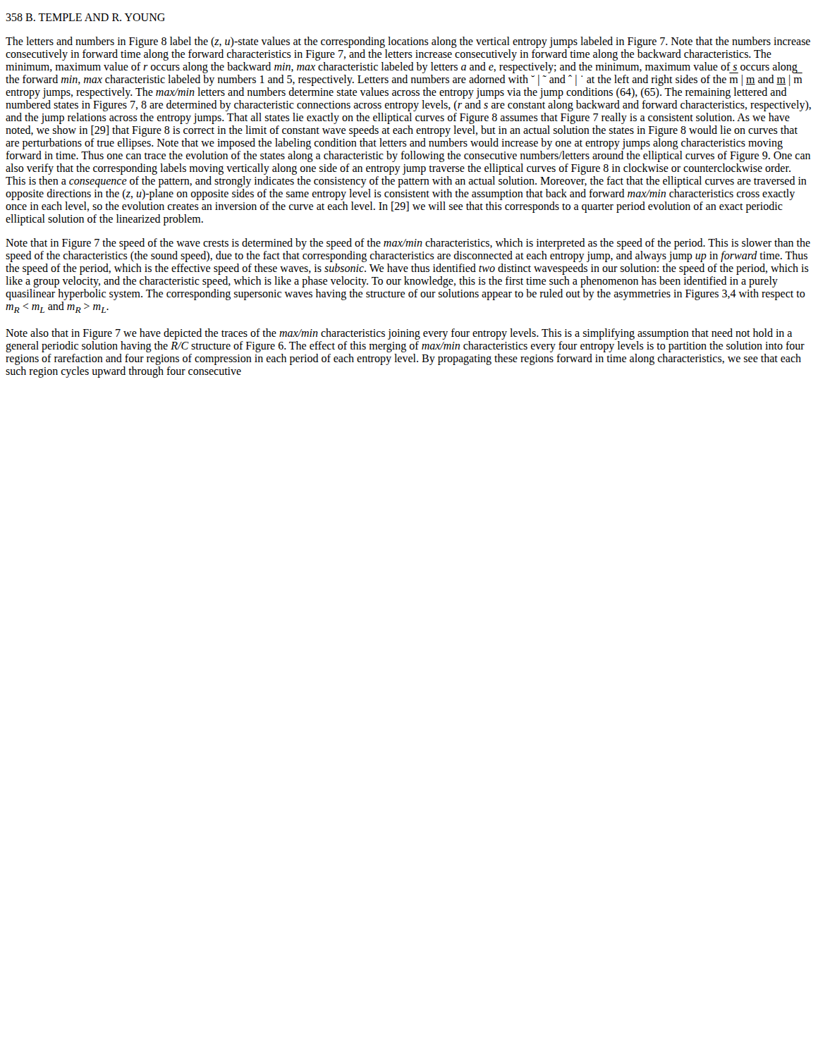358 B. TEMPLE AND R. YOUNG
The letters and numbers in Figure 8 label the (z, u)-state values at the corresponding locations along the vertical entropy jumps labeled in Figure 7. Note that the numbers increase consecutively in forward time along the forward characteristics in Figure 7, and the letters increase consecutively in forward time along the backward characteristics. The minimum, maximum value of r occurs along the backward min, max characteristic labeled by letters a and e, respectively; and the minimum, maximum value of s occurs along the forward min, max characteristic labeled by numbers 1 and 5, respectively. Letters and numbers are adorned with ˘ | ˜ and ˆ | ˙ at the left and right sides of the m | m and m | m entropy jumps, respectively. The max/min letters and numbers determine state values across the entropy jumps via the jump conditions (64), (65). The remaining lettered and numbered states in Figures 7, 8 are determined by characteristic connections across entropy levels, (r and s are constant along backward and forward characteristics, respectively), and the jump relations across the entropy jumps. That all states lie exactly on the elliptical curves of Figure 8 assumes that Figure 7 really is a consistent solution. As we have noted, we show in [29] that Figure 8 is correct in the limit of constant wave speeds at each entropy level, but in an actual solution the states in Figure 8 would lie on curves that are perturbations of true ellipses. Note that we imposed the labeling condition that letters and numbers would increase by one at entropy jumps along characteristics moving forward in time. Thus one can trace the evolution of the states along a characteristic by following the consecutive numbers/letters around the elliptical curves of Figure 9. One can also verify that the corresponding labels moving vertically along one side of an entropy jump traverse the elliptical curves of Figure 8 in clockwise or counterclockwise order. This is then a consequence of the pattern, and strongly indicates the consistency of the pattern with an actual solution. Moreover, the fact that the elliptical curves are traversed in opposite directions in the (z, u)-plane on opposite sides of the same entropy level is consistent with the assumption that back and forward max/min characteristics cross exactly once in each level, so the evolution creates an inversion of the curve at each level. In [29] we will see that this corresponds to a quarter period evolution of an exact periodic elliptical solution of the linearized problem.
Note that in Figure 7 the speed of the wave crests is determined by the speed of the max/min characteristics, which is interpreted as the speed of the period. This is slower than the speed of the characteristics (the sound speed), due to the fact that corresponding characteristics are disconnected at each entropy jump, and always jump up in forward time. Thus the speed of the period, which is the effective speed of these waves, is subsonic. We have thus identified two distinct wavespeeds in our solution: the speed of the period, which is like a group velocity, and the characteristic speed, which is like a phase velocity. To our knowledge, this is the first time such a phenomenon has been identified in a purely quasilinear hyperbolic system. The corresponding supersonic waves having the structure of our solutions appear to be ruled out by the asymmetries in Figures 3,4 with respect to mR < mL and mR > mL.
Note also that in Figure 7 we have depicted the traces of the max/min characteristics joining every four entropy levels. This is a simplifying assumption that need not hold in a general periodic solution having the R/C structure of Figure 6. The effect of this merging of max/min characteristics every four entropy levels is to partition the solution into four regions of rarefaction and four regions of compression in each period of each entropy level. By propagating these regions forward in time along characteristics, we see that each such region cycles upward through four consecutive